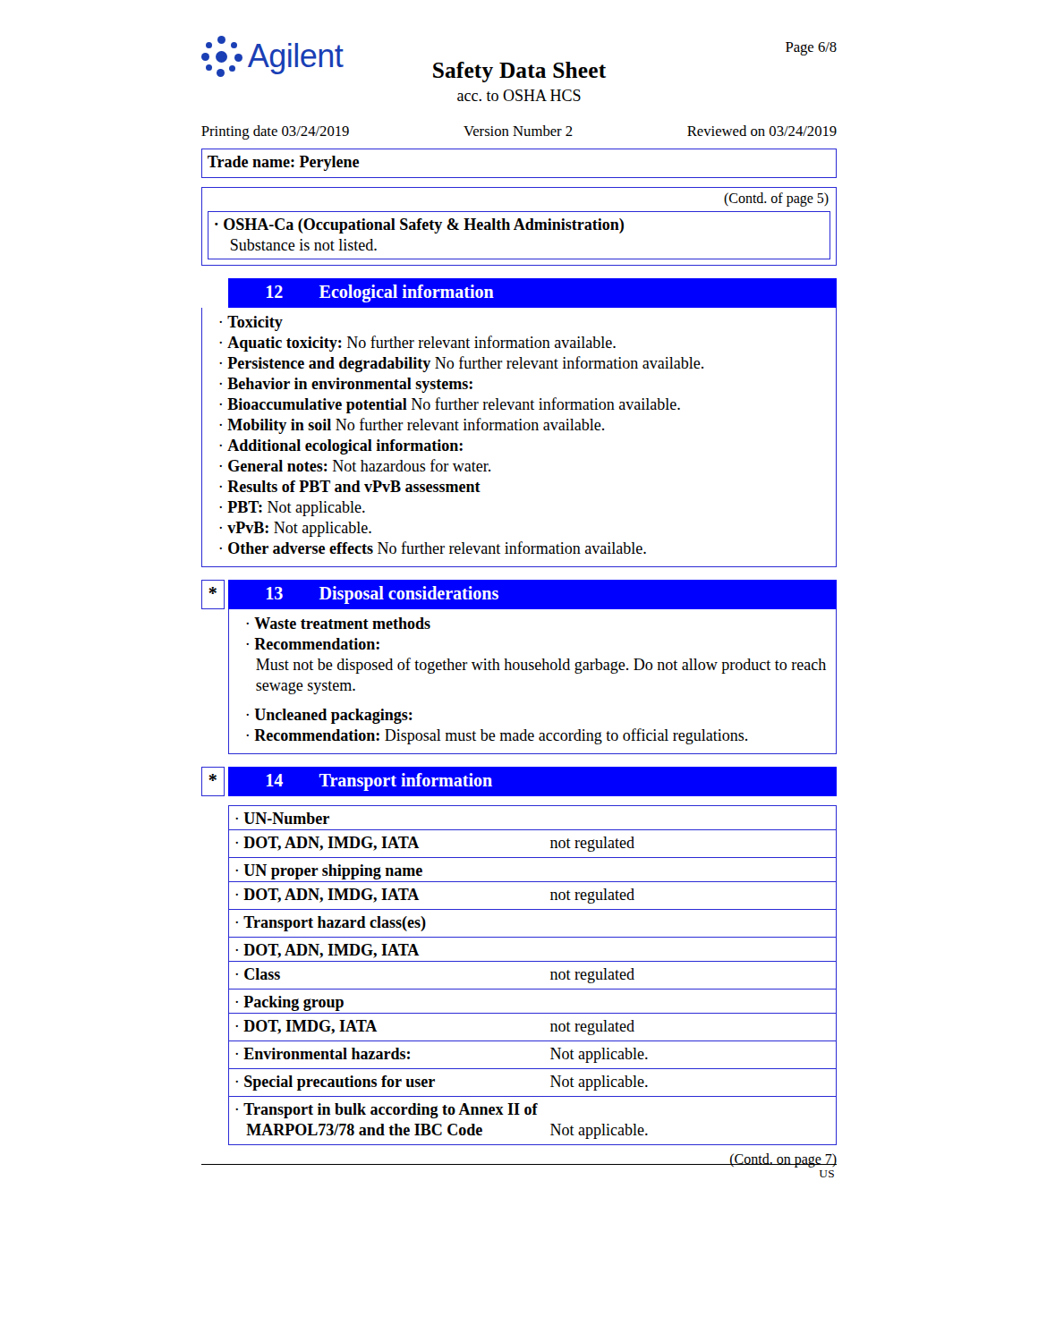Agilent
Page 6/8
Safety Data Sheet
acc. to OSHA HCS
Printing date 03/24/2019
Version Number 2
Reviewed on 03/24/2019
Trade name: Perylene
(Contd. of page 5)
· OSHA-Ca (Occupational Safety & Health Administration)
Substance is not listed.
12 Ecological information
· Toxicity
· Aquatic toxicity: No further relevant information available.
· Persistence and degradability No further relevant information available.
· Behavior in environmental systems:
· Bioaccumulative potential No further relevant information available.
· Mobility in soil No further relevant information available.
· Additional ecological information:
· General notes: Not hazardous for water.
· Results of PBT and vPvB assessment
· PBT: Not applicable.
· vPvB: Not applicable.
· Other adverse effects No further relevant information available.
*
13 Disposal considerations
· Waste treatment methods
· Recommendation:
Must not be disposed of together with household garbage. Do not allow product to reach sewage system.
· Uncleaned packagings:
· Recommendation: Disposal must be made according to official regulations.
*
14 Transport information
| · UN-Number | |
| · DOT, ADN, IMDG, IATA | not regulated |
| · UN proper shipping name | |
| · DOT, ADN, IMDG, IATA | not regulated |
| · Transport hazard class(es) | |
| · DOT, ADN, IMDG, IATA | |
| · Class | not regulated |
| · Packing group | |
| · DOT, IMDG, IATA | not regulated |
| · Environmental hazards: | Not applicable. |
| · Special precautions for user | Not applicable. |
| · Transport in bulk according to Annex II of MARPOL73/78 and the IBC Code | Not applicable. |
(Contd. on page 7)
US